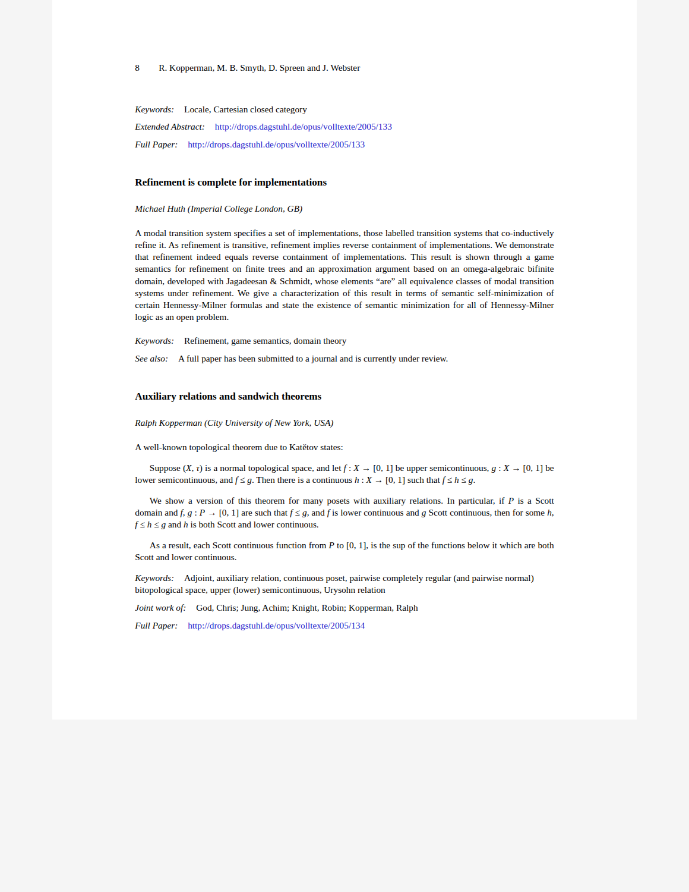8 R. Kopperman, M. B. Smyth, D. Spreen and J. Webster
Keywords: Locale, Cartesian closed category
Extended Abstract: http://drops.dagstuhl.de/opus/volltexte/2005/133
Full Paper: http://drops.dagstuhl.de/opus/volltexte/2005/133
Refinement is complete for implementations
Michael Huth (Imperial College London, GB)
A modal transition system specifies a set of implementations, those labelled transition systems that co-inductively refine it. As refinement is transitive, refinement implies reverse containment of implementations. We demonstrate that refinement indeed equals reverse containment of implementations. This result is shown through a game semantics for refinement on finite trees and an approximation argument based on an omega-algebraic bifinite domain, developed with Jagadeesan & Schmidt, whose elements “are” all equivalence classes of modal transition systems under refinement. We give a characterization of this result in terms of semantic self-minimization of certain Hennessy-Milner formulas and state the existence of semantic minimization for all of Hennessy-Milner logic as an open problem.
Keywords: Refinement, game semantics, domain theory
See also: A full paper has been submitted to a journal and is currently under review.
Auxiliary relations and sandwich theorems
Ralph Kopperman (City University of New York, USA)
A well-known topological theorem due to Katětov states:
Suppose (X, τ) is a normal topological space, and let f : X → [0, 1] be upper semicontinuous, g : X → [0, 1] be lower semicontinuous, and f ≤ g. Then there is a continuous h : X → [0, 1] such that f ≤ h ≤ g.
We show a version of this theorem for many posets with auxiliary relations. In particular, if P is a Scott domain and f, g : P → [0, 1] are such that f ≤ g, and f is lower continuous and g Scott continuous, then for some h, f ≤ h ≤ g and h is both Scott and lower continuous.
As a result, each Scott continuous function from P to [0, 1], is the sup of the functions below it which are both Scott and lower continuous.
Keywords: Adjoint, auxiliary relation, continuous poset, pairwise completely regular (and pairwise normal) bitopological space, upper (lower) semicontinuous, Urysohn relation
Joint work of: God, Chris; Jung, Achim; Knight, Robin; Kopperman, Ralph
Full Paper: http://drops.dagstuhl.de/opus/volltexte/2005/134